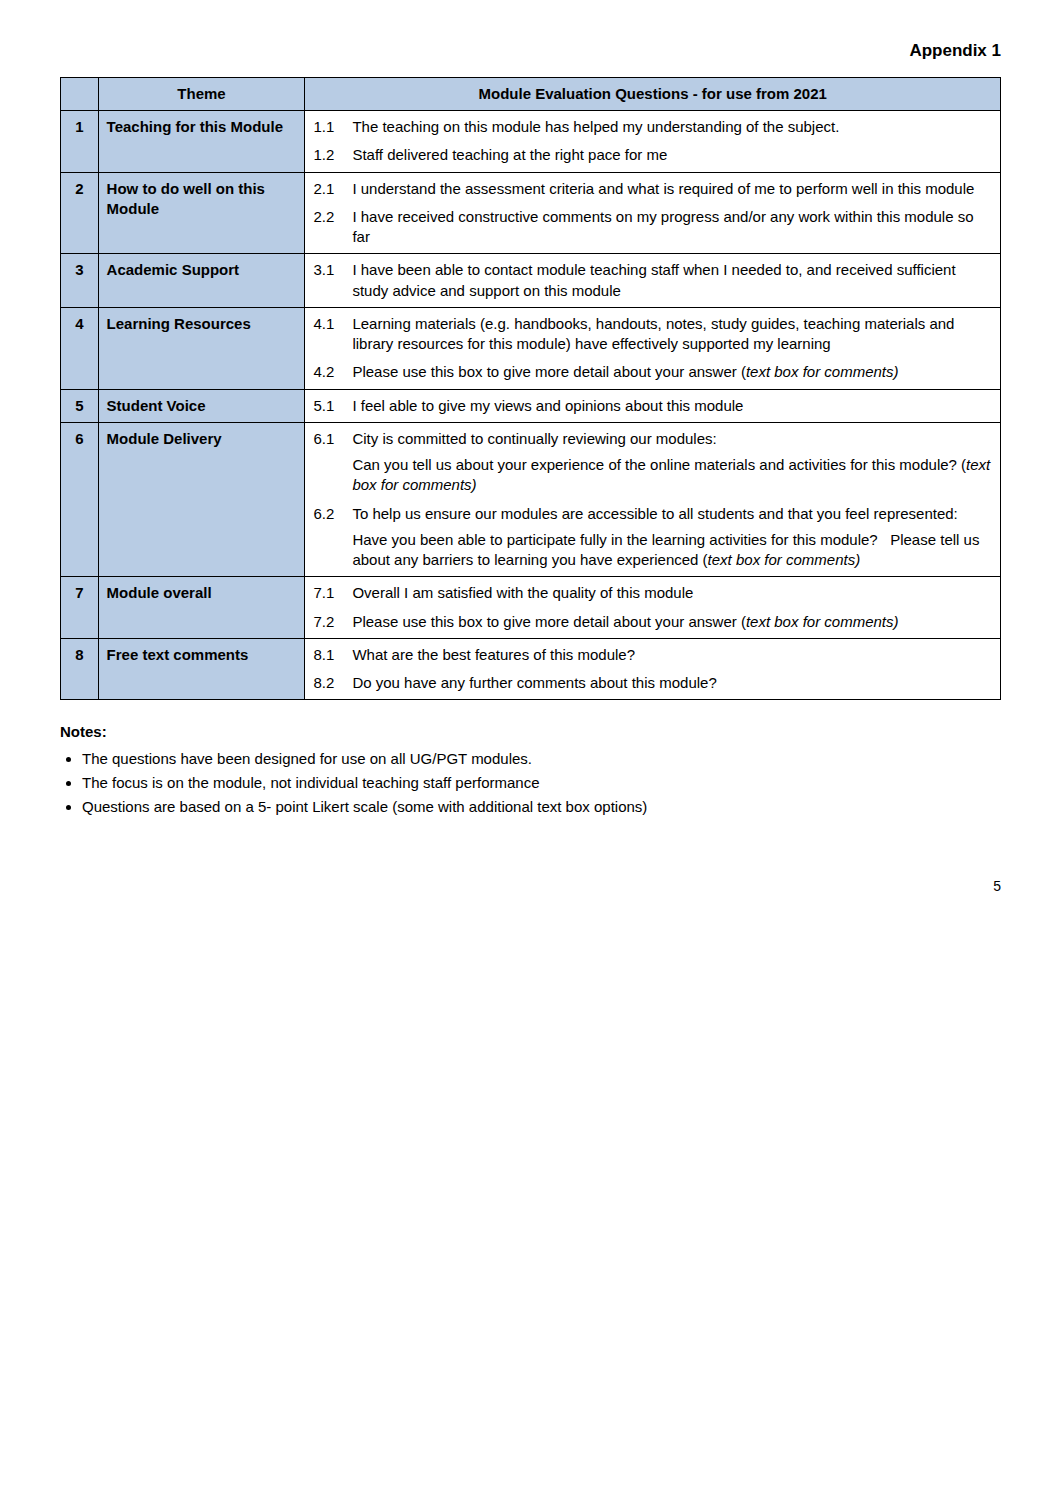Appendix 1
| | Theme | Module Evaluation Questions - for use from 2021 |
| --- | --- | --- |
| 1 | Teaching for this Module | 1.1 The teaching on this module has helped my understanding of the subject. 1.2 Staff delivered teaching at the right pace for me |
| 2 | How to do well on this Module | 2.1 I understand the assessment criteria and what is required of me to perform well in this module 2.2 I have received constructive comments on my progress and/or any work within this module so far |
| 3 | Academic Support | 3.1 I have been able to contact module teaching staff when I needed to, and received sufficient study advice and support on this module |
| 4 | Learning Resources | 4.1 Learning materials (e.g. handbooks, handouts, notes, study guides, teaching materials and library resources for this module) have effectively supported my learning 4.2 Please use this box to give more detail about your answer ( text box for comments) |
| 5 | Student Voice | 5.1 I feel able to give my views and opinions about this module |
| 6 | Module Delivery | 6.1 City is committed to continually reviewing our modules: Can you tell us about your experience of the online materials and activities for this module? ( text box for comments) 6.2 To help us ensure our modules are accessible to all students and that you feel represented: Have you been able to participate fully in the learning activities for this module? Please tell us about any barriers to learning you have experienced ( text box for comments) |
| 7 | Module overall | 7.1 Overall I am satisfied with the quality of this module 7.2 Please use this box to give more detail about your answer ( text box for comments) |
| 8 | Free text comments | 8.1 What are the best features of this module? 8.2 Do you have any further comments about this module? |
Notes:
The questions have been designed for use on all UG/PGT modules.
The focus is on the module, not individual teaching staff performance
Questions are based on a 5- point Likert scale (some with additional text box options)
5